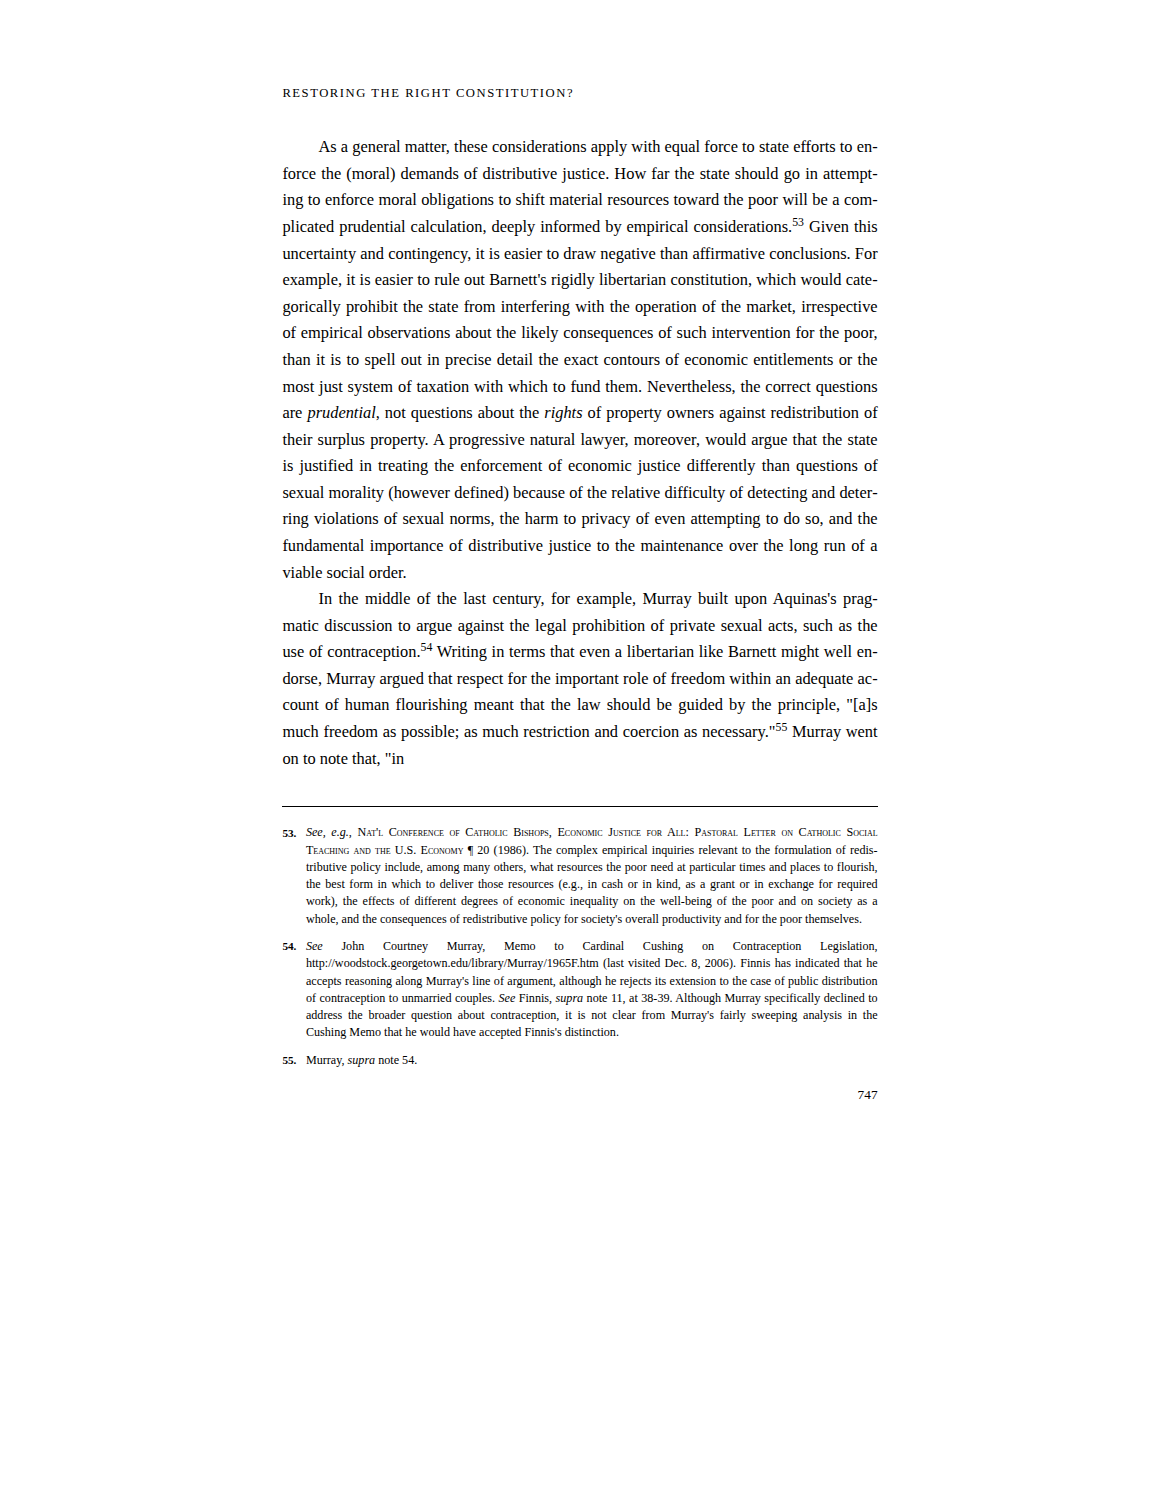Restoring the Right Constitution?
As a general matter, these considerations apply with equal force to state efforts to enforce the (moral) demands of distributive justice. How far the state should go in attempting to enforce moral obligations to shift material resources toward the poor will be a complicated prudential calculation, deeply informed by empirical considerations.53 Given this uncertainty and contingency, it is easier to draw negative than affirmative conclusions. For example, it is easier to rule out Barnett's rigidly libertarian constitution, which would categorically prohibit the state from interfering with the operation of the market, irrespective of empirical observations about the likely consequences of such intervention for the poor, than it is to spell out in precise detail the exact contours of economic entitlements or the most just system of taxation with which to fund them. Nevertheless, the correct questions are prudential, not questions about the rights of property owners against redistribution of their surplus property. A progressive natural lawyer, moreover, would argue that the state is justified in treating the enforcement of economic justice differently than questions of sexual morality (however defined) because of the relative difficulty of detecting and deterring violations of sexual norms, the harm to privacy of even attempting to do so, and the fundamental importance of distributive justice to the maintenance over the long run of a viable social order.
In the middle of the last century, for example, Murray built upon Aquinas's pragmatic discussion to argue against the legal prohibition of private sexual acts, such as the use of contraception.54 Writing in terms that even a libertarian like Barnett might well endorse, Murray argued that respect for the important role of freedom within an adequate account of human flourishing meant that the law should be guided by the principle, "[a]s much freedom as possible; as much restriction and coercion as necessary."55 Murray went on to note that, "in
53.
See, e.g., Nat'l Conference of Catholic Bishops, Economic Justice for All: Pastoral Letter on Catholic Social Teaching and the U.S. Economy ¶ 20 (1986). The complex empirical inquiries relevant to the formulation of redistributive policy include, among many others, what resources the poor need at particular times and places to flourish, the best form in which to deliver those resources (e.g., in cash or in kind, as a grant or in exchange for required work), the effects of different degrees of economic inequality on the well-being of the poor and on society as a whole, and the consequences of redistributive policy for society's overall productivity and for the poor themselves.
54.
See John Courtney Murray, Memo to Cardinal Cushing on Contraception Legislation, http://woodstock.georgetown.edu/library/Murray/1965F.htm (last visited Dec. 8, 2006). Finnis has indicated that he accepts reasoning along Murray's line of argument, although he rejects its extension to the case of public distribution of contraception to unmarried couples. See Finnis, supra note 11, at 38-39. Although Murray specifically declined to address the broader question about contraception, it is not clear from Murray's fairly sweeping analysis in the Cushing Memo that he would have accepted Finnis's distinction.
55.
Murray, supra note 54.
747